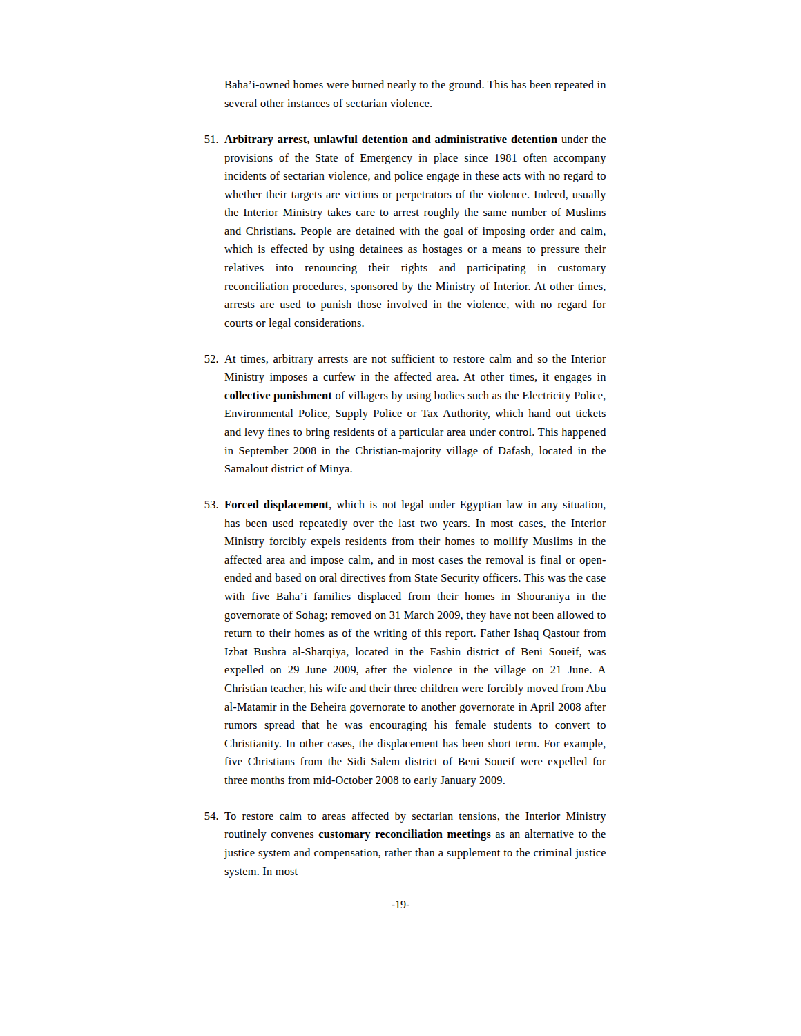Baha’i-owned homes were burned nearly to the ground. This has been repeated in several other instances of sectarian violence.
51. Arbitrary arrest, unlawful detention and administrative detention under the provisions of the State of Emergency in place since 1981 often accompany incidents of sectarian violence, and police engage in these acts with no regard to whether their targets are victims or perpetrators of the violence. Indeed, usually the Interior Ministry takes care to arrest roughly the same number of Muslims and Christians. People are detained with the goal of imposing order and calm, which is effected by using detainees as hostages or a means to pressure their relatives into renouncing their rights and participating in customary reconciliation procedures, sponsored by the Ministry of Interior. At other times, arrests are used to punish those involved in the violence, with no regard for courts or legal considerations.
52. At times, arbitrary arrests are not sufficient to restore calm and so the Interior Ministry imposes a curfew in the affected area. At other times, it engages in collective punishment of villagers by using bodies such as the Electricity Police, Environmental Police, Supply Police or Tax Authority, which hand out tickets and levy fines to bring residents of a particular area under control. This happened in September 2008 in the Christian-majority village of Dafash, located in the Samalout district of Minya.
53. Forced displacement, which is not legal under Egyptian law in any situation, has been used repeatedly over the last two years. In most cases, the Interior Ministry forcibly expels residents from their homes to mollify Muslims in the affected area and impose calm, and in most cases the removal is final or open-ended and based on oral directives from State Security officers. This was the case with five Baha’i families displaced from their homes in Shouraniya in the governorate of Sohag; removed on 31 March 2009, they have not been allowed to return to their homes as of the writing of this report. Father Ishaq Qastour from Izbat Bushra al-Sharqiya, located in the Fashin district of Beni Soueif, was expelled on 29 June 2009, after the violence in the village on 21 June. A Christian teacher, his wife and their three children were forcibly moved from Abu al-Matamir in the Beheira governorate to another governorate in April 2008 after rumors spread that he was encouraging his female students to convert to Christianity. In other cases, the displacement has been short term. For example, five Christians from the Sidi Salem district of Beni Soueif were expelled for three months from mid-October 2008 to early January 2009.
54. To restore calm to areas affected by sectarian tensions, the Interior Ministry routinely convenes customary reconciliation meetings as an alternative to the justice system and compensation, rather than a supplement to the criminal justice system. In most
-19-